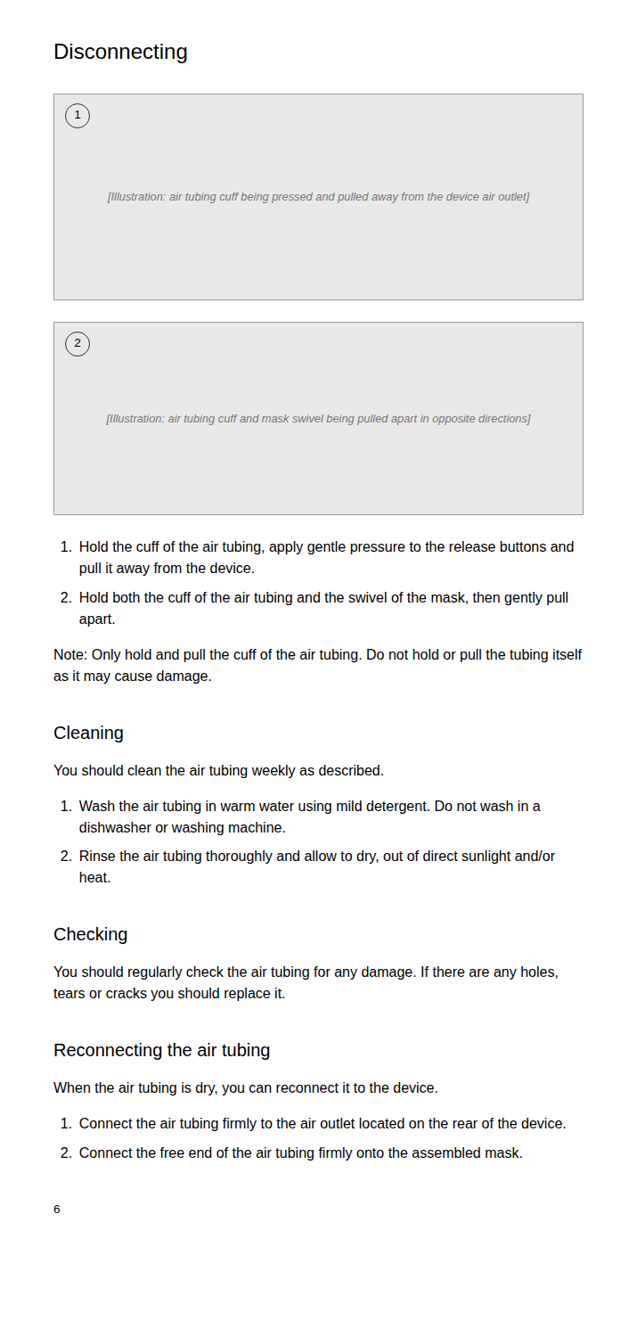Disconnecting
1
[Illustration: air tubing cuff being pressed and pulled away from the device air outlet]
2
[Illustration: air tubing cuff and mask swivel being pulled apart in opposite directions]
Hold the cuff of the air tubing, apply gentle pressure to the release buttons and pull it away from the device.
Hold both the cuff of the air tubing and the swivel of the mask, then gently pull apart.
Note: Only hold and pull the cuff of the air tubing. Do not hold or pull the tubing itself as it may cause damage.
Cleaning
You should clean the air tubing weekly as described.
Wash the air tubing in warm water using mild detergent. Do not wash in a dishwasher or washing machine.
Rinse the air tubing thoroughly and allow to dry, out of direct sunlight and/or heat.
Checking
You should regularly check the air tubing for any damage. If there are any holes, tears or cracks you should replace it.
Reconnecting the air tubing
When the air tubing is dry, you can reconnect it to the device.
Connect the air tubing firmly to the air outlet located on the rear of the device.
Connect the free end of the air tubing firmly onto the assembled mask.
6